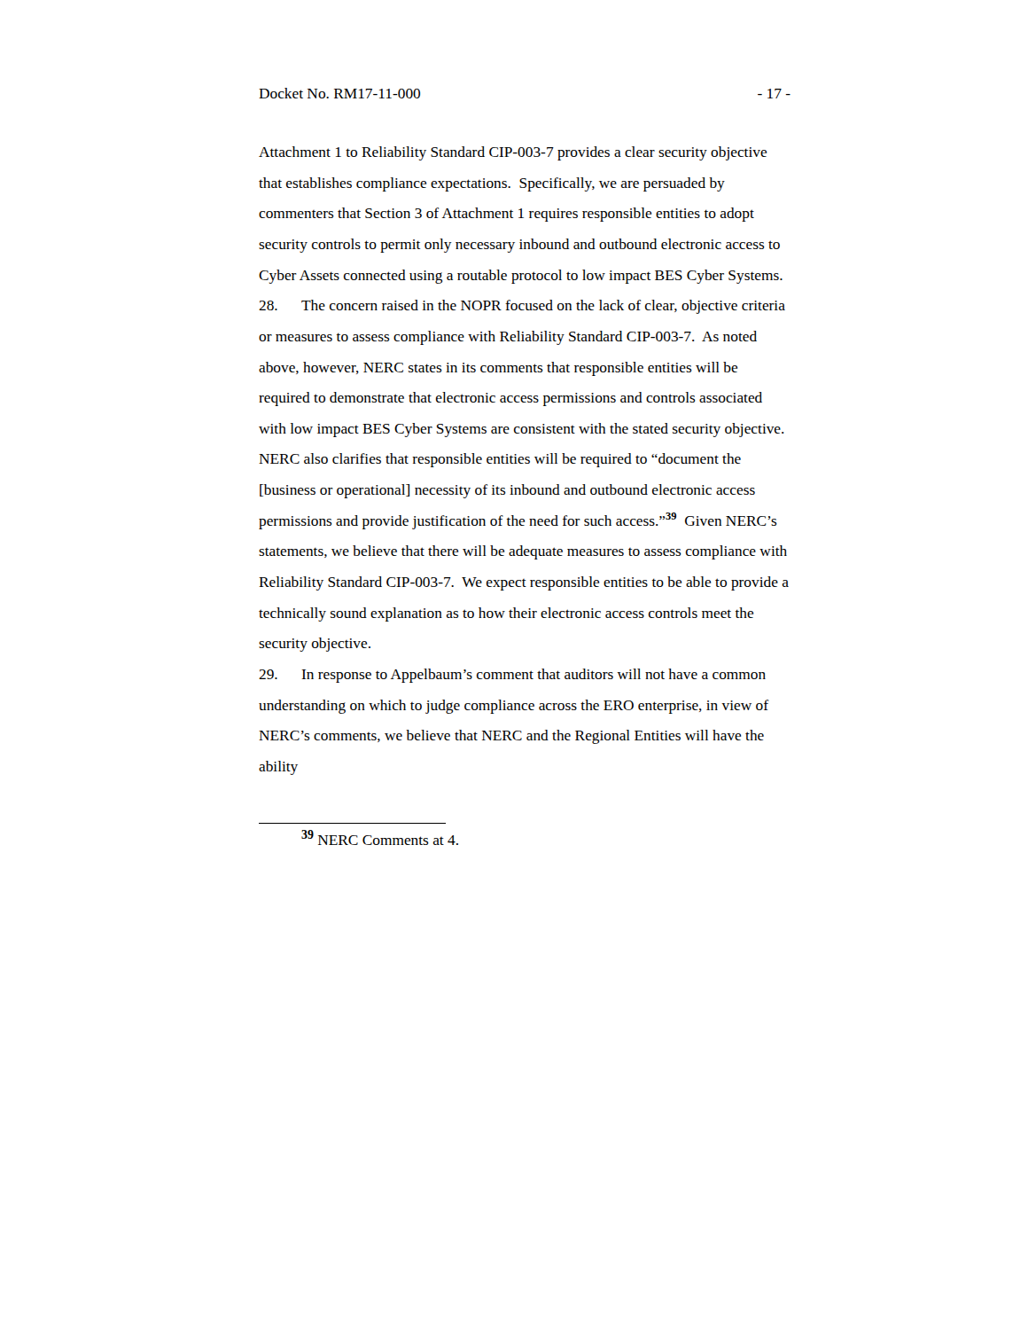Docket No. RM17-11-000 - 17 -
Attachment 1 to Reliability Standard CIP-003-7 provides a clear security objective that establishes compliance expectations. Specifically, we are persuaded by commenters that Section 3 of Attachment 1 requires responsible entities to adopt security controls to permit only necessary inbound and outbound electronic access to Cyber Assets connected using a routable protocol to low impact BES Cyber Systems.
28. The concern raised in the NOPR focused on the lack of clear, objective criteria or measures to assess compliance with Reliability Standard CIP-003-7. As noted above, however, NERC states in its comments that responsible entities will be required to demonstrate that electronic access permissions and controls associated with low impact BES Cyber Systems are consistent with the stated security objective. NERC also clarifies that responsible entities will be required to “document the [business or operational] necessity of its inbound and outbound electronic access permissions and provide justification of the need for such access.”39 Given NERC’s statements, we believe that there will be adequate measures to assess compliance with Reliability Standard CIP-003-7. We expect responsible entities to be able to provide a technically sound explanation as to how their electronic access controls meet the security objective.
29. In response to Appelbaum’s comment that auditors will not have a common understanding on which to judge compliance across the ERO enterprise, in view of NERC’s comments, we believe that NERC and the Regional Entities will have the ability
39 NERC Comments at 4.